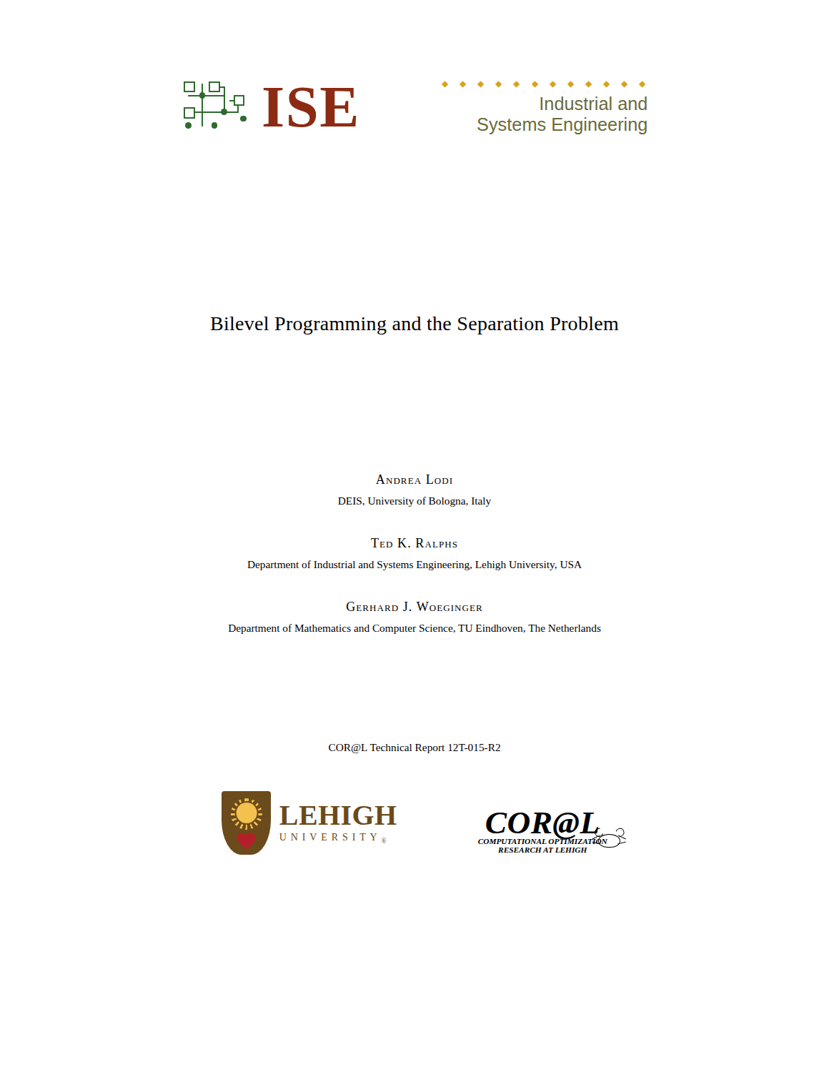ISE
◆ ◆ ◆ ◆ ◆ ◆ ◆ ◆ ◆ ◆ ◆ ◆
Industrial and
Systems Engineering
Bilevel Programming and the Separation Problem
Andrea Lodi
DEIS, University of Bologna, Italy
Ted K. Ralphs
Department of Industrial and Systems Engineering, Lehigh University, USA
Gerhard J. Woeginger
Department of Mathematics and Computer Science, TU Eindhoven, The Netherlands
COR@L Technical Report 12T-015-R2
LEHIGH
UNIVERSITY®
COR@L
COMPUTATIONAL OPTIMIZATION
RESEARCH AT LEHIGH